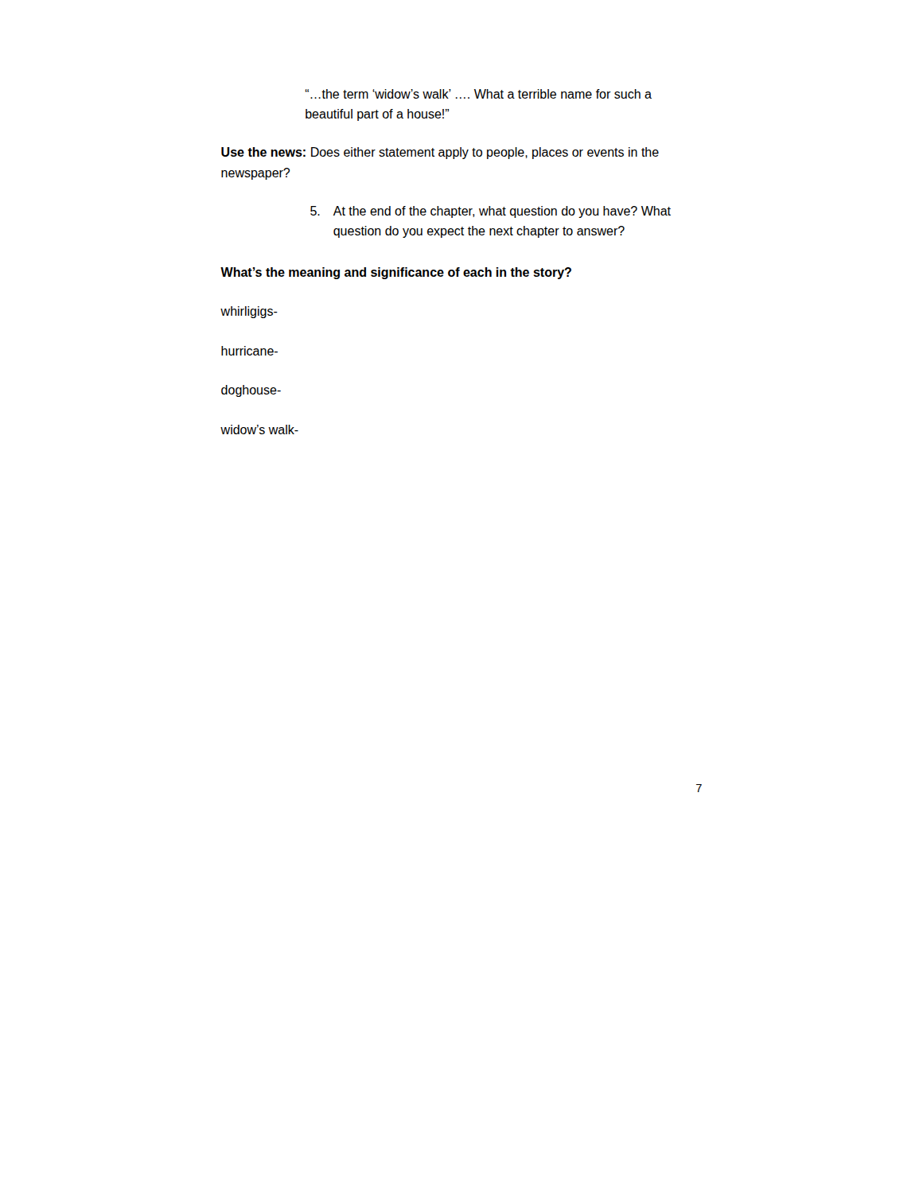“…the term ‘widow’s walk’ …. What a terrible name for such a beautiful part of a house!”
Use the news: Does either statement apply to people, places or events in the newspaper?
At the end of the chapter, what question do you have? What question do you expect the next chapter to answer?
What’s the meaning and significance of each in the story?
whirligigs-
hurricane-
doghouse-
widow’s walk-
7